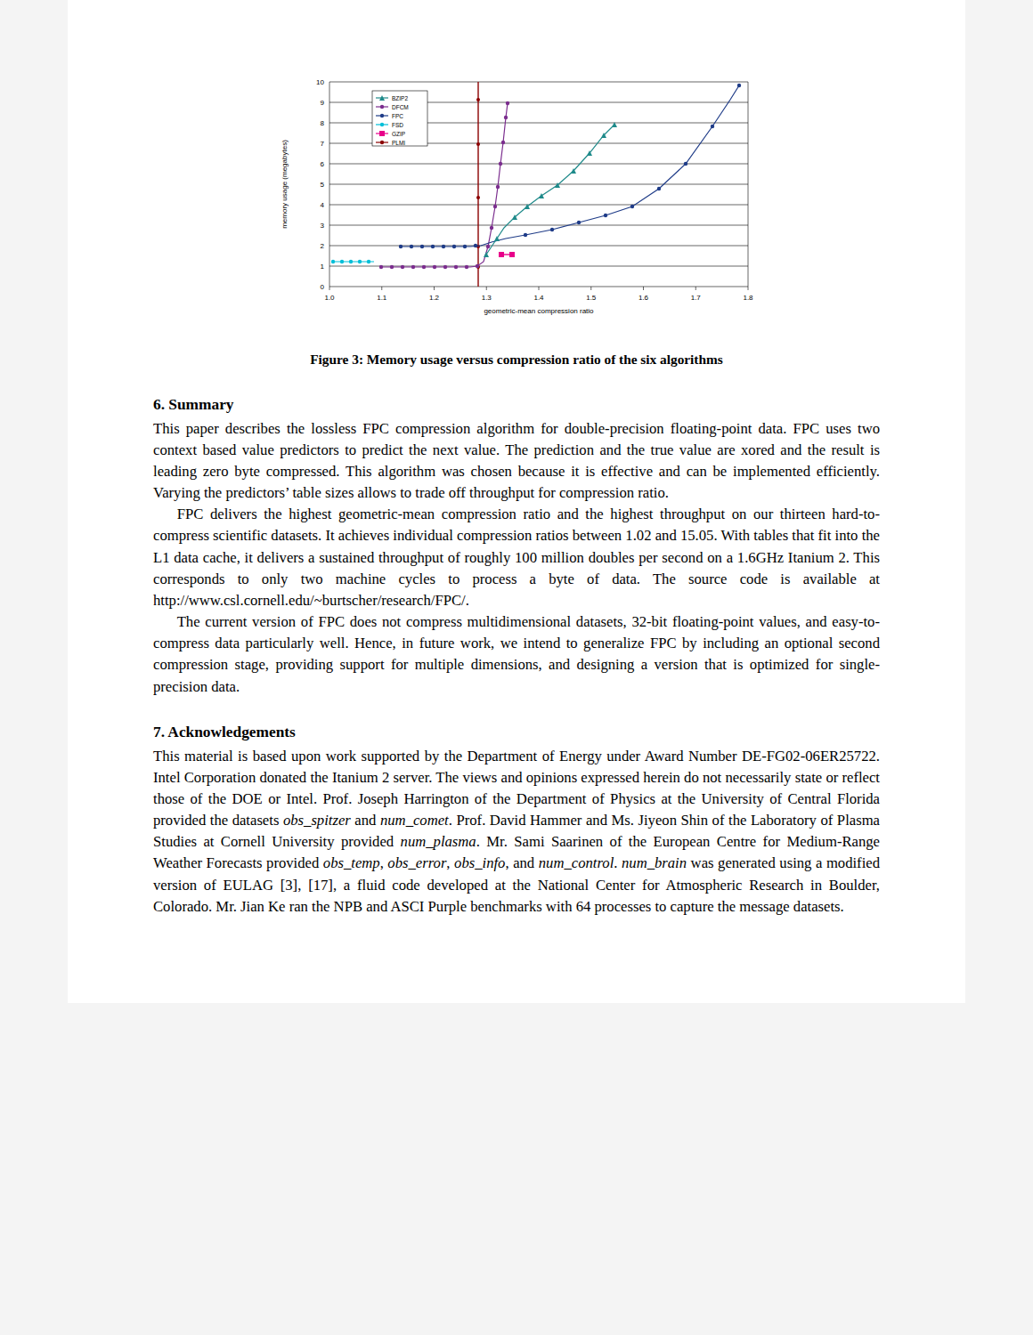memory usage (megabytes) 0 1 2 3 4 5 6 7 8 9 10 1.0 1.1 1.2 1.3 1.4 1.5 1.6 1.7 1.8 geometric-mean compression ratio BZIP2 DFCM FPC FSD GZIP PLMI
Figure 3: Memory usage versus compression ratio of the six algorithms
6. Summary
This paper describes the lossless FPC compression algorithm for double-precision floating-point data. FPC uses two context based value predictors to predict the next value. The prediction and the true value are xored and the result is leading zero byte compressed. This algorithm was chosen because it is effective and can be implemented efficiently. Varying the predictors’ table sizes allows to trade off throughput for compression ratio.
FPC delivers the highest geometric-mean compression ratio and the highest throughput on our thirteen hard-to-compress scientific datasets. It achieves individual compression ratios between 1.02 and 15.05. With tables that fit into the L1 data cache, it delivers a sustained throughput of roughly 100 million doubles per second on a 1.6GHz Itanium 2. This corresponds to only two machine cycles to process a byte of data. The source code is available at http://www.csl.cornell.edu/~burtscher/research/FPC/.
The current version of FPC does not compress multidimensional datasets, 32-bit floating-point values, and easy-to-compress data particularly well. Hence, in future work, we intend to generalize FPC by including an optional second compression stage, providing support for multiple dimensions, and designing a version that is optimized for single-precision data.
7. Acknowledgements
This material is based upon work supported by the Department of Energy under Award Number DE-FG02-06ER25722. Intel Corporation donated the Itanium 2 server. The views and opinions expressed herein do not necessarily state or reflect those of the DOE or Intel. Prof. Joseph Harrington of the Department of Physics at the University of Central Florida provided the datasets obs_spitzer and num_comet. Prof. David Hammer and Ms. Jiyeon Shin of the Laboratory of Plasma Studies at Cornell University provided num_plasma. Mr. Sami Saarinen of the European Centre for Medium-Range Weather Forecasts provided obs_temp, obs_error, obs_info, and num_control. num_brain was generated using a modified version of EULAG [3], [17], a fluid code developed at the National Center for Atmospheric Research in Boulder, Colorado. Mr. Jian Ke ran the NPB and ASCI Purple benchmarks with 64 processes to capture the message datasets.